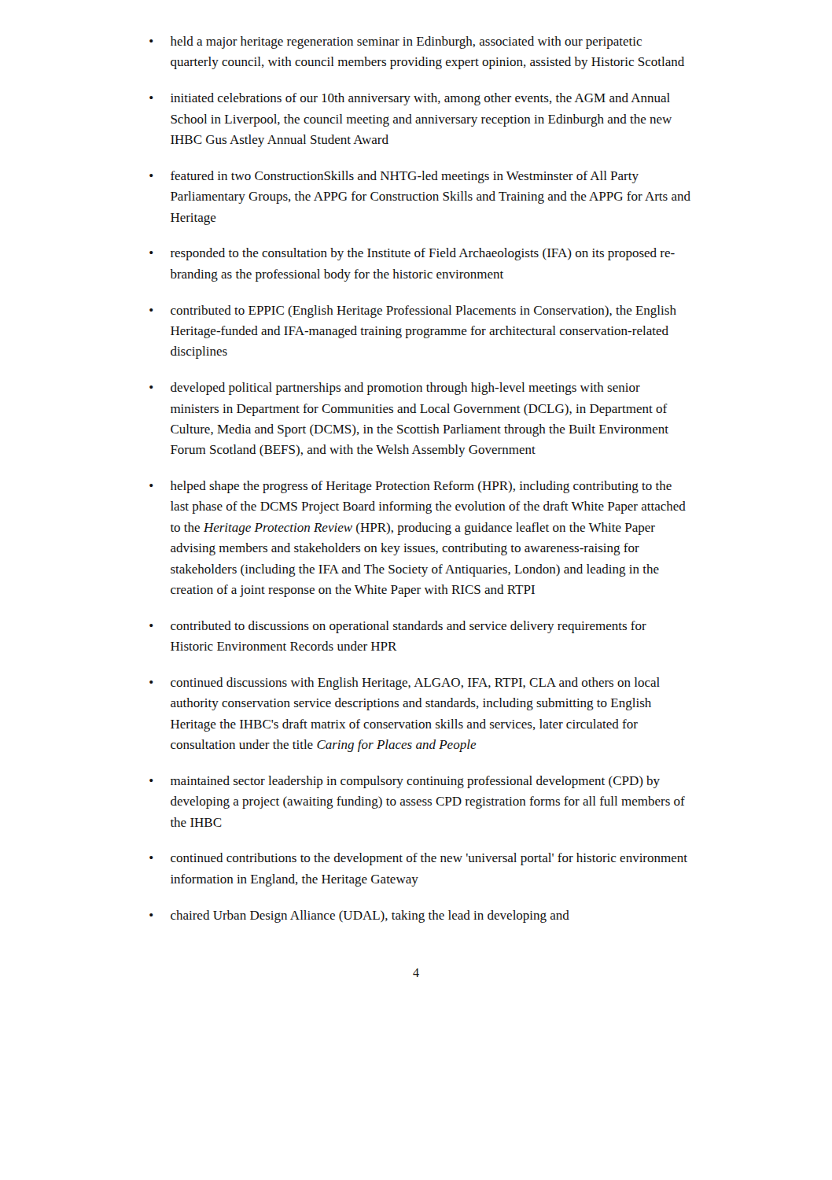held a major heritage regeneration seminar in Edinburgh, associated with our peripatetic quarterly council, with council members providing expert opinion, assisted by Historic Scotland
initiated celebrations of our 10th anniversary with, among other events, the AGM and Annual School in Liverpool, the council meeting and anniversary reception in Edinburgh and the new IHBC Gus Astley Annual Student Award
featured in two ConstructionSkills and NHTG-led meetings in Westminster of All Party Parliamentary Groups, the APPG for Construction Skills and Training and the APPG for Arts and Heritage
responded to the consultation by the Institute of Field Archaeologists (IFA) on its proposed re-branding as the professional body for the historic environment
contributed to EPPIC (English Heritage Professional Placements in Conservation), the English Heritage-funded and IFA-managed training programme for architectural conservation-related disciplines
developed political partnerships and promotion through high-level meetings with senior ministers in Department for Communities and Local Government (DCLG), in Department of Culture, Media and Sport (DCMS), in the Scottish Parliament through the Built Environment Forum Scotland (BEFS), and with the Welsh Assembly Government
helped shape the progress of Heritage Protection Reform (HPR), including contributing to the last phase of the DCMS Project Board informing the evolution of the draft White Paper attached to the Heritage Protection Review (HPR), producing a guidance leaflet on the White Paper advising members and stakeholders on key issues, contributing to awareness-raising for stakeholders (including the IFA and The Society of Antiquaries, London) and leading in the creation of a joint response on the White Paper with RICS and RTPI
contributed to discussions on operational standards and service delivery requirements for Historic Environment Records under HPR
continued discussions with English Heritage, ALGAO, IFA, RTPI, CLA and others on local authority conservation service descriptions and standards, including submitting to English Heritage the IHBC's draft matrix of conservation skills and services, later circulated for consultation under the title Caring for Places and People
maintained sector leadership in compulsory continuing professional development (CPD) by developing a project (awaiting funding) to assess CPD registration forms for all full members of the IHBC
continued contributions to the development of the new 'universal portal' for historic environment information in England, the Heritage Gateway
chaired Urban Design Alliance (UDAL), taking the lead in developing and
4